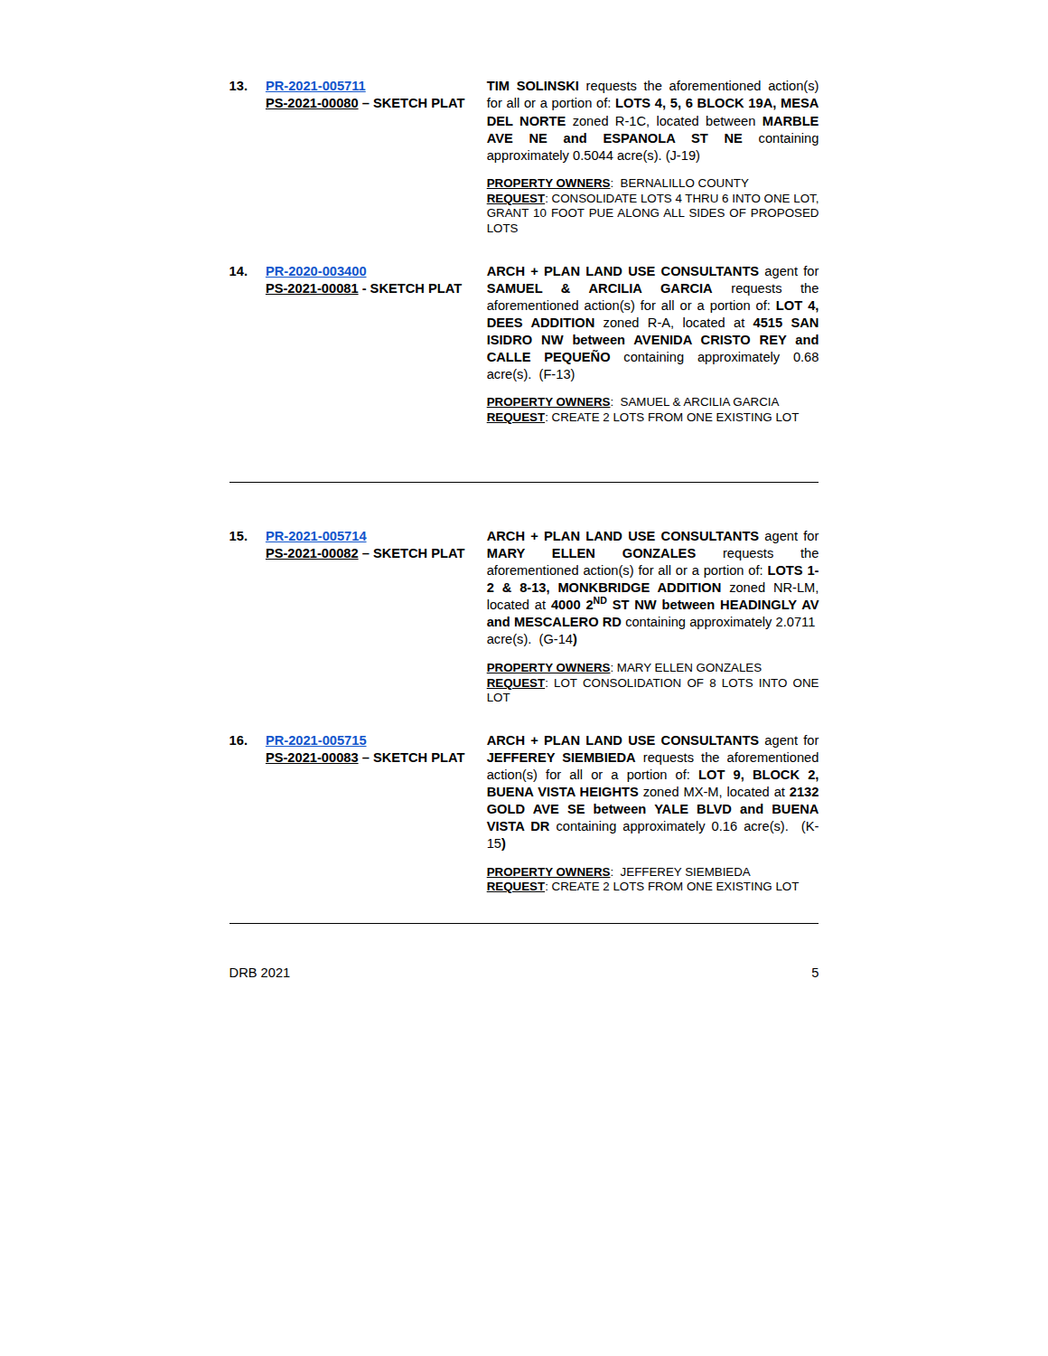| 13. | PR-2021-005711 PS-2021-00080 – SKETCH PLAT | TIM SOLINSKI requests the aforementioned action(s) for all or a portion of: LOTS 4, 5, 6 BLOCK 19A, MESA DEL NORTE zoned R-1C, located between MARBLE AVE NE and ESPANOLA ST NE containing approximately 0.5044 acre(s). (J-19) PROPERTY OWNERS : BERNALILLO COUNTY REQUEST : CONSOLIDATE LOTS 4 THRU 6 INTO ONE LOT, GRANT 10 FOOT PUE ALONG ALL SIDES OF PROPOSED LOTS |
| 14. | PR-2020-003400 PS-2021-00081 - SKETCH PLAT | ARCH + PLAN LAND USE CONSULTANTS agent for SAMUEL & ARCILIA GARCIA requests the aforementioned action(s) for all or a portion of: LOT 4, DEES ADDITION zoned R-A, located at 4515 SAN ISIDRO NW between AVENIDA CRISTO REY and CALLE PEQUEÑO containing approximately 0.68 acre(s). (F-13) PROPERTY OWNERS : SAMUEL & ARCILIA GARCIA REQUEST : CREATE 2 LOTS FROM ONE EXISTING LOT |
| 15. | PR-2021-005714 PS-2021-00082 – SKETCH PLAT | ARCH + PLAN LAND USE CONSULTANTS agent for MARY ELLEN GONZALES requests the aforementioned action(s) for all or a portion of: LOTS 1-2 & 8-13, MONKBRIDGE ADDITION zoned NR-LM, located at 4000 2 ND ST NW between HEADINGLY AV and MESCALERO RD containing approximately 2.0711 acre(s). (G-14 ) PROPERTY OWNERS : MARY ELLEN GONZALES REQUEST : LOT CONSOLIDATION OF 8 LOTS INTO ONE LOT |
| 16. | PR-2021-005715 PS-2021-00083 – SKETCH PLAT | ARCH + PLAN LAND USE CONSULTANTS agent for JEFFEREY SIEMBIEDA requests the aforementioned action(s) for all or a portion of: LOT 9, BLOCK 2, BUENA VISTA HEIGHTS zoned MX-M, located at 2132 GOLD AVE SE between YALE BLVD and BUENA VISTA DR containing approximately 0.16 acre(s). (K-15 ) PROPERTY OWNERS : JEFFEREY SIEMBIEDA REQUEST : CREATE 2 LOTS FROM ONE EXISTING LOT |
DRB 2021 5